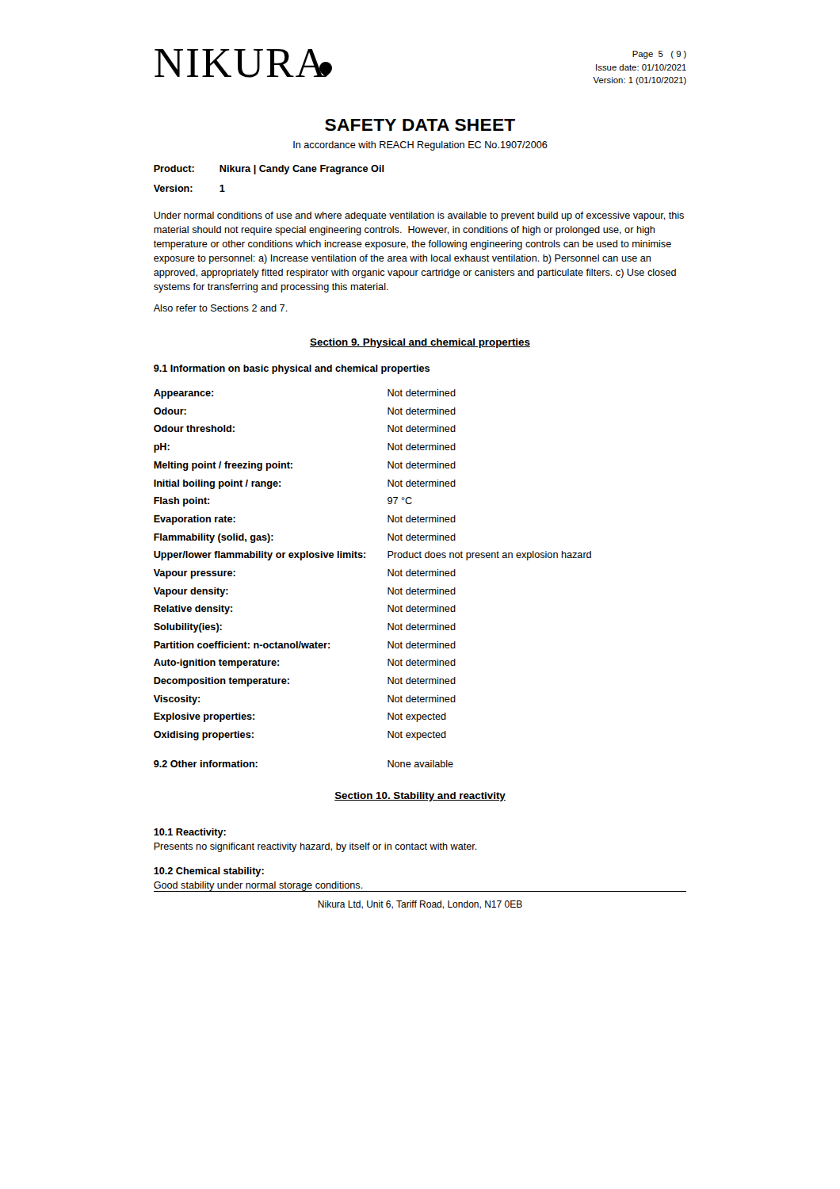NIKURA
Page 5 ( 9 )
Issue date: 01/10/2021
Version: 1 (01/10/2021)
SAFETY DATA SHEET
In accordance with REACH Regulation EC No.1907/2006
Product:
Nikura | Candy Cane Fragrance Oil
Version:
1
Under normal conditions of use and where adequate ventilation is available to prevent build up of excessive vapour, this material should not require special engineering controls. However, in conditions of high or prolonged use, or high temperature or other conditions which increase exposure, the following engineering controls can be used to minimise exposure to personnel: a) Increase ventilation of the area with local exhaust ventilation. b) Personnel can use an approved, appropriately fitted respirator with organic vapour cartridge or canisters and particulate filters. c) Use closed systems for transferring and processing this material.
Also refer to Sections 2 and 7.
Section 9. Physical and chemical properties
9.1 Information on basic physical and chemical properties
| Appearance: | Not determined |
| Odour: | Not determined |
| Odour threshold: | Not determined |
| pH: | Not determined |
| Melting point / freezing point: | Not determined |
| Initial boiling point / range: | Not determined |
| Flash point: | 97 °C |
| Evaporation rate: | Not determined |
| Flammability (solid, gas): | Not determined |
| Upper/lower flammability or explosive limits: | Product does not present an explosion hazard |
| Vapour pressure: | Not determined |
| Vapour density: | Not determined |
| Relative density: | Not determined |
| Solubility(ies): | Not determined |
| Partition coefficient: n-octanol/water: | Not determined |
| Auto-ignition temperature: | Not determined |
| Decomposition temperature: | Not determined |
| Viscosity: | Not determined |
| Explosive properties: | Not expected |
| Oxidising properties: | Not expected |
9.2 Other information:
None available
Section 10. Stability and reactivity
10.1 Reactivity:
Presents no significant reactivity hazard, by itself or in contact with water.
10.2 Chemical stability:
Good stability under normal storage conditions.
Nikura Ltd, Unit 6, Tariff Road, London, N17 0EB